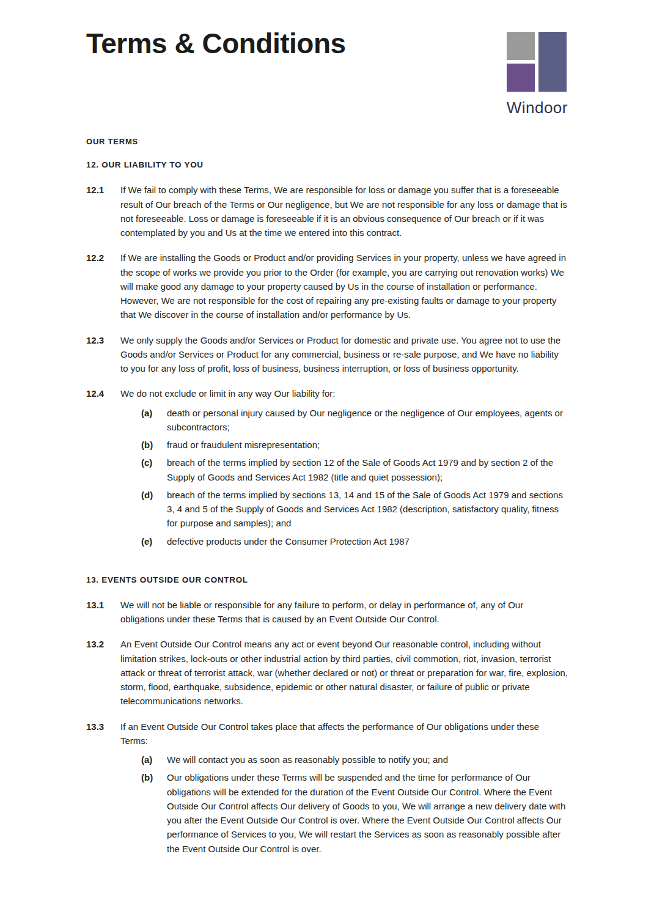Terms & Conditions
Windoor
Our Terms
12. Our Liability to You
12.1
If We fail to comply with these Terms, We are responsible for loss or damage you suffer that is a foreseeable result of Our breach of the Terms or Our negligence, but We are not responsible for any loss or damage that is not foreseeable. Loss or damage is foreseeable if it is an obvious consequence of Our breach or if it was contemplated by you and Us at the time we entered into this contract.
12.2
If We are installing the Goods or Product and/or providing Services in your property, unless we have agreed in the scope of works we provide you prior to the Order (for example, you are carrying out renovation works) We will make good any damage to your property caused by Us in the course of installation or performance. However, We are not responsible for the cost of repairing any pre-existing faults or damage to your property that We discover in the course of installation and/or performance by Us.
12.3
We only supply the Goods and/or Services or Product for domestic and private use. You agree not to use the Goods and/or Services or Product for any commercial, business or re-sale purpose, and We have no liability to you for any loss of profit, loss of business, business interruption, or loss of business opportunity.
12.4
We do not exclude or limit in any way Our liability for:
(a) death or personal injury caused by Our negligence or the negligence of Our employees, agents or subcontractors;
(b) fraud or fraudulent misrepresentation;
(c) breach of the terms implied by section 12 of the Sale of Goods Act 1979 and by section 2 of the Supply of Goods and Services Act 1982 (title and quiet possession);
(d) breach of the terms implied by sections 13, 14 and 15 of the Sale of Goods Act 1979 and sections 3, 4 and 5 of the Supply of Goods and Services Act 1982 (description, satisfactory quality, fitness for purpose and samples); and
(e) defective products under the Consumer Protection Act 1987
13. Events Outside Our Control
13.1
We will not be liable or responsible for any failure to perform, or delay in performance of, any of Our obligations under these Terms that is caused by an Event Outside Our Control.
13.2
An Event Outside Our Control means any act or event beyond Our reasonable control, including without limitation strikes, lock-outs or other industrial action by third parties, civil commotion, riot, invasion, terrorist attack or threat of terrorist attack, war (whether declared or not) or threat or preparation for war, fire, explosion, storm, flood, earthquake, subsidence, epidemic or other natural disaster, or failure of public or private telecommunications networks.
13.3
If an Event Outside Our Control takes place that affects the performance of Our obligations under these Terms:
(a) We will contact you as soon as reasonably possible to notify you; and
(b) Our obligations under these Terms will be suspended and the time for performance of Our obligations will be extended for the duration of the Event Outside Our Control. Where the Event Outside Our Control affects Our delivery of Goods to you, We will arrange a new delivery date with you after the Event Outside Our Control is over. Where the Event Outside Our Control affects Our performance of Services to you, We will restart the Services as soon as reasonably possible after the Event Outside Our Control is over.